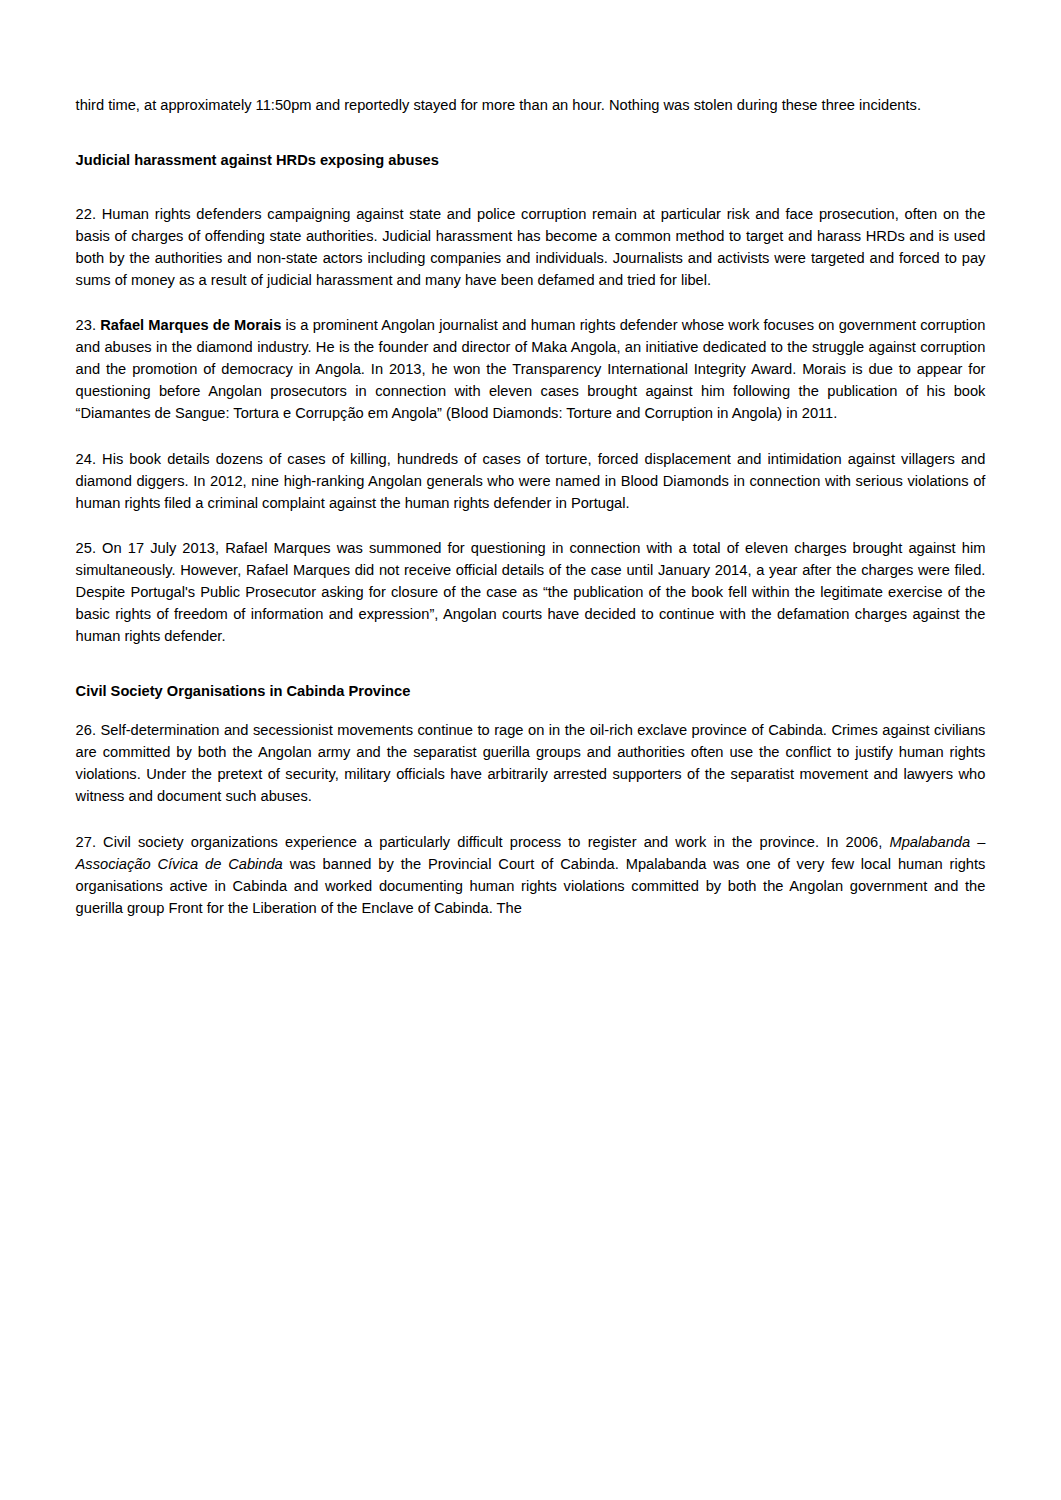third time, at approximately 11:50pm and reportedly stayed for more than an hour. Nothing was stolen during these three incidents.
Judicial harassment against HRDs exposing abuses
22. Human rights defenders campaigning against state and police corruption remain at particular risk and face prosecution, often on the basis of charges of offending state authorities. Judicial harassment has become a common method to target and harass HRDs and is used both by the authorities and non-state actors including companies and individuals. Journalists and activists were targeted and forced to pay sums of money as a result of judicial harassment and many have been defamed and tried for libel.
23. Rafael Marques de Morais is a prominent Angolan journalist and human rights defender whose work focuses on government corruption and abuses in the diamond industry. He is the founder and director of Maka Angola, an initiative dedicated to the struggle against corruption and the promotion of democracy in Angola. In 2013, he won the Transparency International Integrity Award. Morais is due to appear for questioning before Angolan prosecutors in connection with eleven cases brought against him following the publication of his book “Diamantes de Sangue: Tortura e Corrupção em Angola” (Blood Diamonds: Torture and Corruption in Angola) in 2011.
24. His book details dozens of cases of killing, hundreds of cases of torture, forced displacement and intimidation against villagers and diamond diggers. In 2012, nine high-ranking Angolan generals who were named in Blood Diamonds in connection with serious violations of human rights filed a criminal complaint against the human rights defender in Portugal.
25. On 17 July 2013, Rafael Marques was summoned for questioning in connection with a total of eleven charges brought against him simultaneously. However, Rafael Marques did not receive official details of the case until January 2014, a year after the charges were filed. Despite Portugal's Public Prosecutor asking for closure of the case as “the publication of the book fell within the legitimate exercise of the basic rights of freedom of information and expression”, Angolan courts have decided to continue with the defamation charges against the human rights defender.
Civil Society Organisations in Cabinda Province
26. Self-determination and secessionist movements continue to rage on in the oil-rich exclave province of Cabinda. Crimes against civilians are committed by both the Angolan army and the separatist guerilla groups and authorities often use the conflict to justify human rights violations. Under the pretext of security, military officials have arbitrarily arrested supporters of the separatist movement and lawyers who witness and document such abuses.
27. Civil society organizations experience a particularly difficult process to register and work in the province. In 2006, Mpalabanda – Associação Cívica de Cabinda was banned by the Provincial Court of Cabinda. Mpalabanda was one of very few local human rights organisations active in Cabinda and worked documenting human rights violations committed by both the Angolan government and the guerilla group Front for the Liberation of the Enclave of Cabinda. The